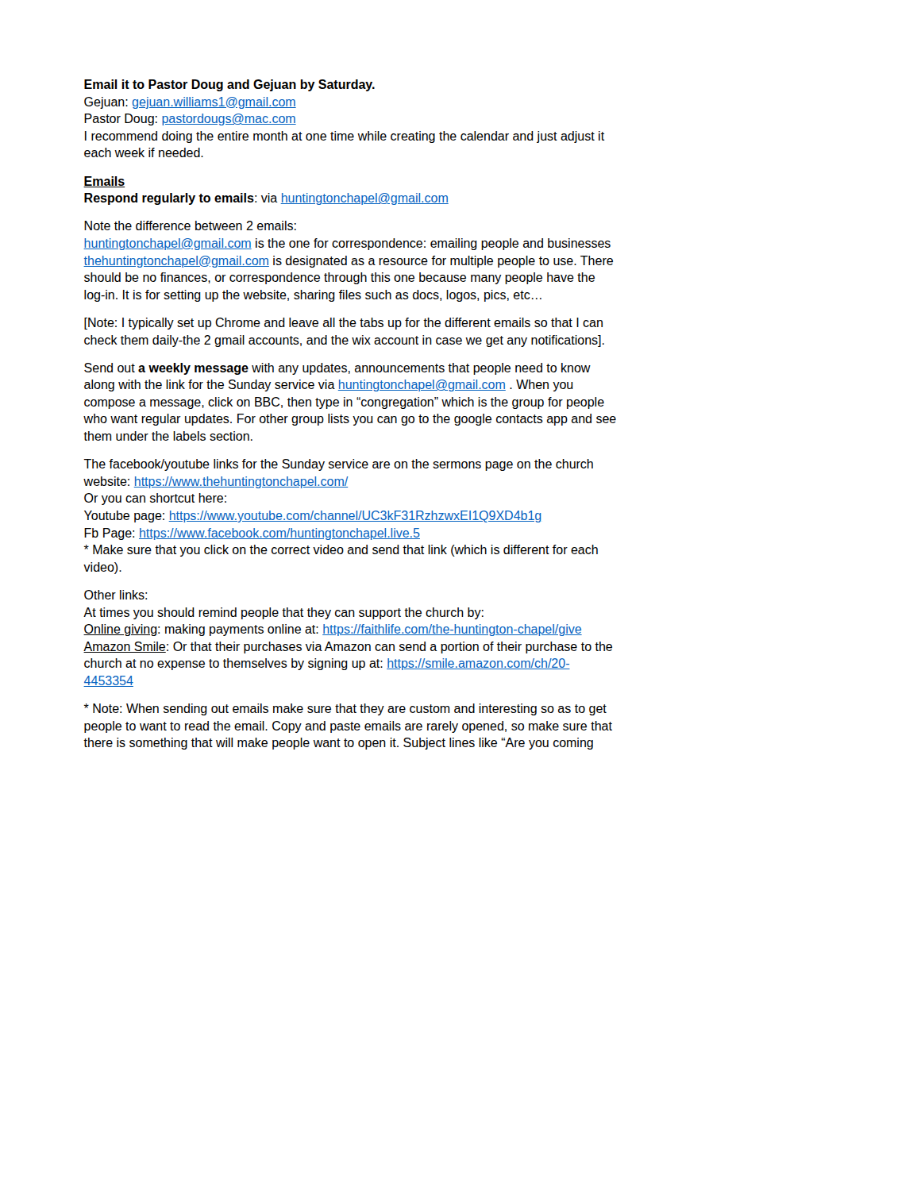Email it to Pastor Doug and Gejuan by Saturday.
Gejuan: gejuan.williams1@gmail.com
Pastor Doug: pastordougs@mac.com
I recommend doing the entire month at one time while creating the calendar and just adjust it each week if needed.
Emails
Respond regularly to emails: via huntingtonchapel@gmail.com
Note the difference between 2 emails:
huntingtonchapel@gmail.com is the one for correspondence: emailing people and businesses
thehuntingtonchapel@gmail.com is designated as a resource for multiple people to use. There should be no finances, or correspondence through this one because many people have the log-in. It is for setting up the website, sharing files such as docs, logos, pics, etc…
[Note: I typically set up Chrome and leave all the tabs up for the different emails so that I can check them daily-the 2 gmail accounts, and the wix account in case we get any notifications].
Send out a weekly message with any updates, announcements that people need to know along with the link for the Sunday service via huntingtonchapel@gmail.com . When you compose a message, click on BBC, then type in “congregation” which is the group for people who want regular updates. For other group lists you can go to the google contacts app and see them under the labels section.
The facebook/youtube links for the Sunday service are on the sermons page on the church website: https://www.thehuntingtonchapel.com/
Or you can shortcut here:
Youtube page: https://www.youtube.com/channel/UC3kF31RzhzwxEI1Q9XD4b1g
Fb Page: https://www.facebook.com/huntingtonchapel.live.5
* Make sure that you click on the correct video and send that link (which is different for each video).
Other links:
At times you should remind people that they can support the church by:
Online giving: making payments online at: https://faithlife.com/the-huntington-chapel/give
Amazon Smile: Or that their purchases via Amazon can send a portion of their purchase to the church at no expense to themselves by signing up at: https://smile.amazon.com/ch/20-4453354
* Note: When sending out emails make sure that they are custom and interesting so as to get people to want to read the email. Copy and paste emails are rarely opened, so make sure that there is something that will make people want to open it. Subject lines like “Are you coming